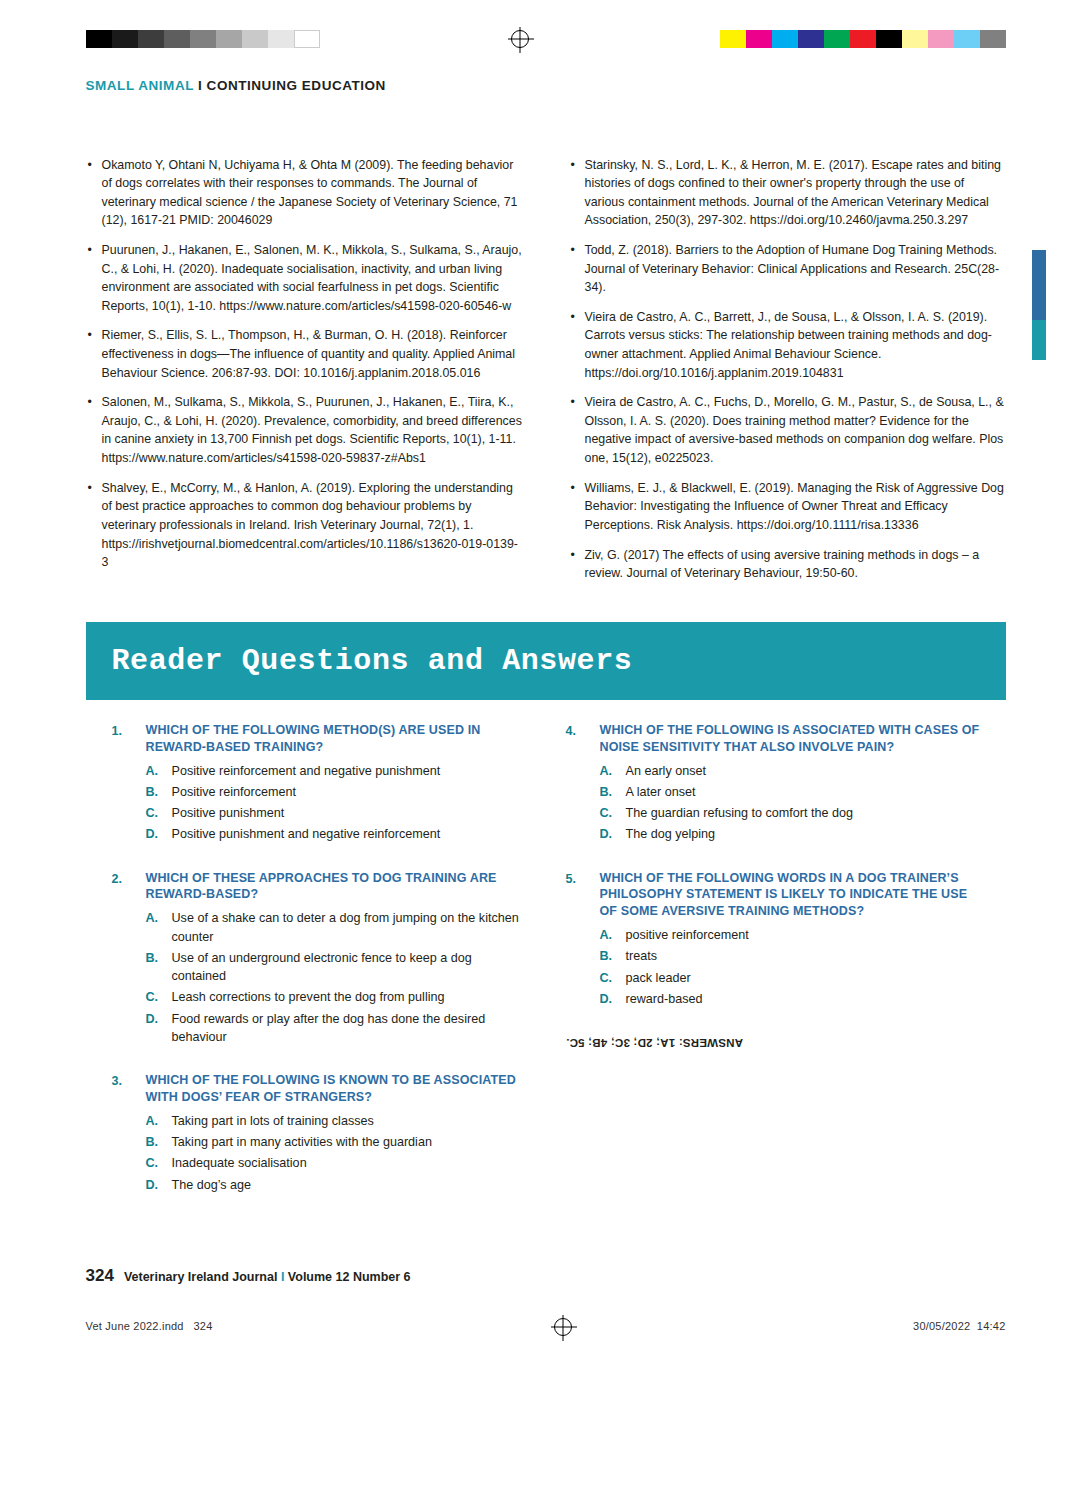SMALL ANIMAL I CONTINUING EDUCATION
Okamoto Y, Ohtani N, Uchiyama H, & Ohta M (2009). The feeding behavior of dogs correlates with their responses to commands. The Journal of veterinary medical science / the Japanese Society of Veterinary Science, 71 (12), 1617-21 PMID: 20046029
Puurunen, J., Hakanen, E., Salonen, M. K., Mikkola, S., Sulkama, S., Araujo, C., & Lohi, H. (2020). Inadequate socialisation, inactivity, and urban living environment are associated with social fearfulness in pet dogs. Scientific Reports, 10(1), 1-10. https://www.nature.com/articles/s41598-020-60546-w
Riemer, S., Ellis, S. L., Thompson, H., & Burman, O. H. (2018). Reinforcer effectiveness in dogs—The influence of quantity and quality. Applied Animal Behaviour Science. 206:87-93. DOI: 10.1016/j.applanim.2018.05.016
Salonen, M., Sulkama, S., Mikkola, S., Puurunen, J., Hakanen, E., Tiira, K., Araujo, C., & Lohi, H. (2020). Prevalence, comorbidity, and breed differences in canine anxiety in 13,700 Finnish pet dogs. Scientific Reports, 10(1), 1-11. https://www.nature.com/articles/s41598-020-59837-z#Abs1
Shalvey, E., McCorry, M., & Hanlon, A. (2019). Exploring the understanding of best practice approaches to common dog behaviour problems by veterinary professionals in Ireland. Irish Veterinary Journal, 72(1), 1. https://irishvetjournal.biomedcentral.com/articles/10.1186/s13620-019-0139-3
Starinsky, N. S., Lord, L. K., & Herron, M. E. (2017). Escape rates and biting histories of dogs confined to their owner's property through the use of various containment methods. Journal of the American Veterinary Medical Association, 250(3), 297-302. https://doi.org/10.2460/javma.250.3.297
Todd, Z. (2018). Barriers to the Adoption of Humane Dog Training Methods. Journal of Veterinary Behavior: Clinical Applications and Research. 25C(28-34).
Vieira de Castro, A. C., Barrett, J., de Sousa, L., & Olsson, I. A. S. (2019). Carrots versus sticks: The relationship between training methods and dog-owner attachment. Applied Animal Behaviour Science. https://doi.org/10.1016/j.applanim.2019.104831
Vieira de Castro, A. C., Fuchs, D., Morello, G. M., Pastur, S., de Sousa, L., & Olsson, I. A. S. (2020). Does training method matter? Evidence for the negative impact of aversive-based methods on companion dog welfare. Plos one, 15(12), e0225023.
Williams, E. J., & Blackwell, E. (2019). Managing the Risk of Aggressive Dog Behavior: Investigating the Influence of Owner Threat and Efficacy Perceptions. Risk Analysis. https://doi.org/10.1111/risa.13336
Ziv, G. (2017) The effects of using aversive training methods in dogs – a review. Journal of Veterinary Behaviour, 19:50-60.
Reader Questions and Answers
Which of the following method(s) are used in reward-based training?
Positive reinforcement and negative punishment
Positive reinforcement
Positive punishment
Positive punishment and negative reinforcement
Which of these approaches to dog training are reward-based?
Use of a shake can to deter a dog from jumping on the kitchen counter
Use of an underground electronic fence to keep a dog contained
Leash corrections to prevent the dog from pulling
Food rewards or play after the dog has done the desired behaviour
Which of the following is known to be associated with dogs’ fear of strangers?
Taking part in lots of training classes
Taking part in many activities with the guardian
Inadequate socialisation
The dog’s age
Which of the following is associated with cases of noise sensitivity that also involve pain?
An early onset
A later onset
The guardian refusing to comfort the dog
The dog yelping
Which of the following words in a dog trainer’s philosophy statement is likely to indicate the use of some aversive training methods?
positive reinforcement
treats
pack leader
reward-based
ANSWERS: 1A; 2D; 3C; 4B; 5C.
324 Veterinary Ireland Journal I Volume 12 Number 6
Vet June 2022.indd 324
30/05/2022 14:42